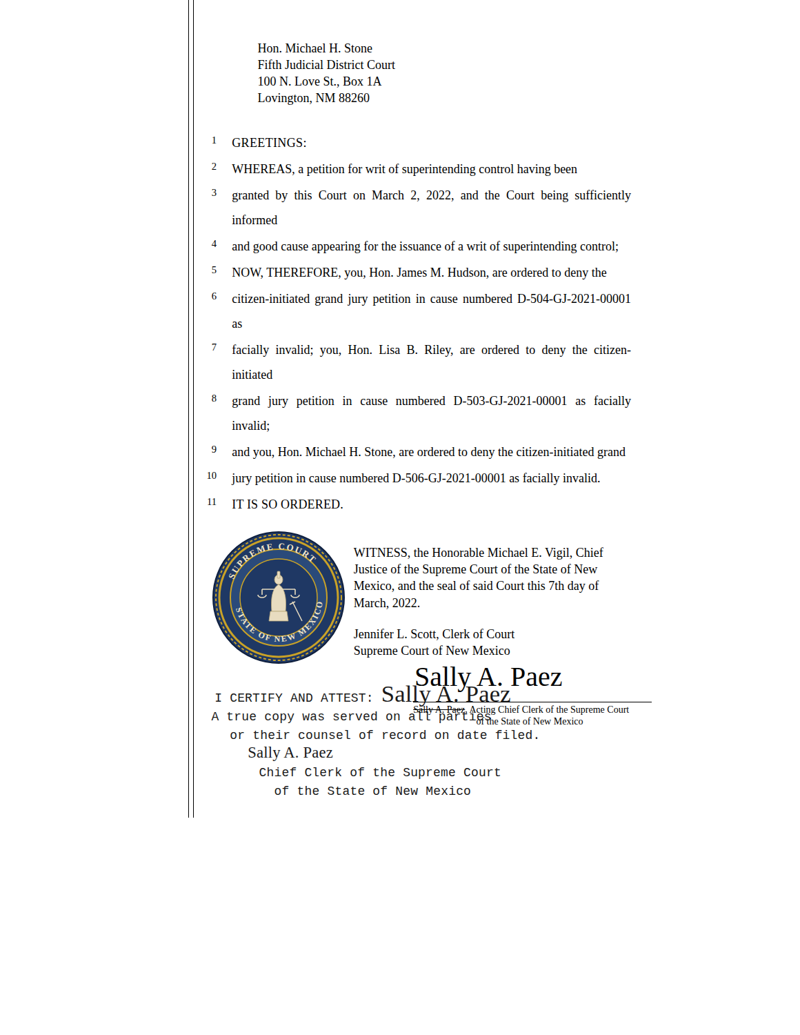Hon. Michael H. Stone
Fifth Judicial District Court
100 N. Love St., Box 1A
Lovington, NM 88260
| 1 | GREETINGS: |
| 2 | WHEREAS, a petition for writ of superintending control having been |
| 3 | granted by this Court on March 2, 2022, and the Court being sufficiently informed |
| 4 | and good cause appearing for the issuance of a writ of superintending control; |
| 5 | NOW, THEREFORE, you, Hon. James M. Hudson, are ordered to deny the |
| 6 | citizen-initiated grand jury petition in cause numbered D-504-GJ-2021-00001 as |
| 7 | facially invalid; you, Hon. Lisa B. Riley, are ordered to deny the citizen-initiated |
| 8 | grand jury petition in cause numbered D-503-GJ-2021-00001 as facially invalid; |
| 9 | and you, Hon. Michael H. Stone, are ordered to deny the citizen-initiated grand |
| 10 | jury petition in cause numbered D-506-GJ-2021-00001 as facially invalid. |
| 11 | IT IS SO ORDERED. |
SUPREME COURT STATE OF NEW MEXICO
WITNESS, the Honorable Michael E. Vigil, Chief Justice of the Supreme Court of the State of New Mexico, and the seal of said Court this 7th day of March, 2022.
Jennifer L. Scott, Clerk of Court
Supreme Court of New Mexico
I CERTIFY AND ATTEST: Sally A. Paez
A true copy was served on all parties
or their counsel of record on date filed.
Sally A. Paez
Chief Clerk of the Supreme Court
of the State of New Mexico
Sally A. Paez
Sally A. Paez, Acting Chief Clerk of the Supreme Court
of the State of New Mexico